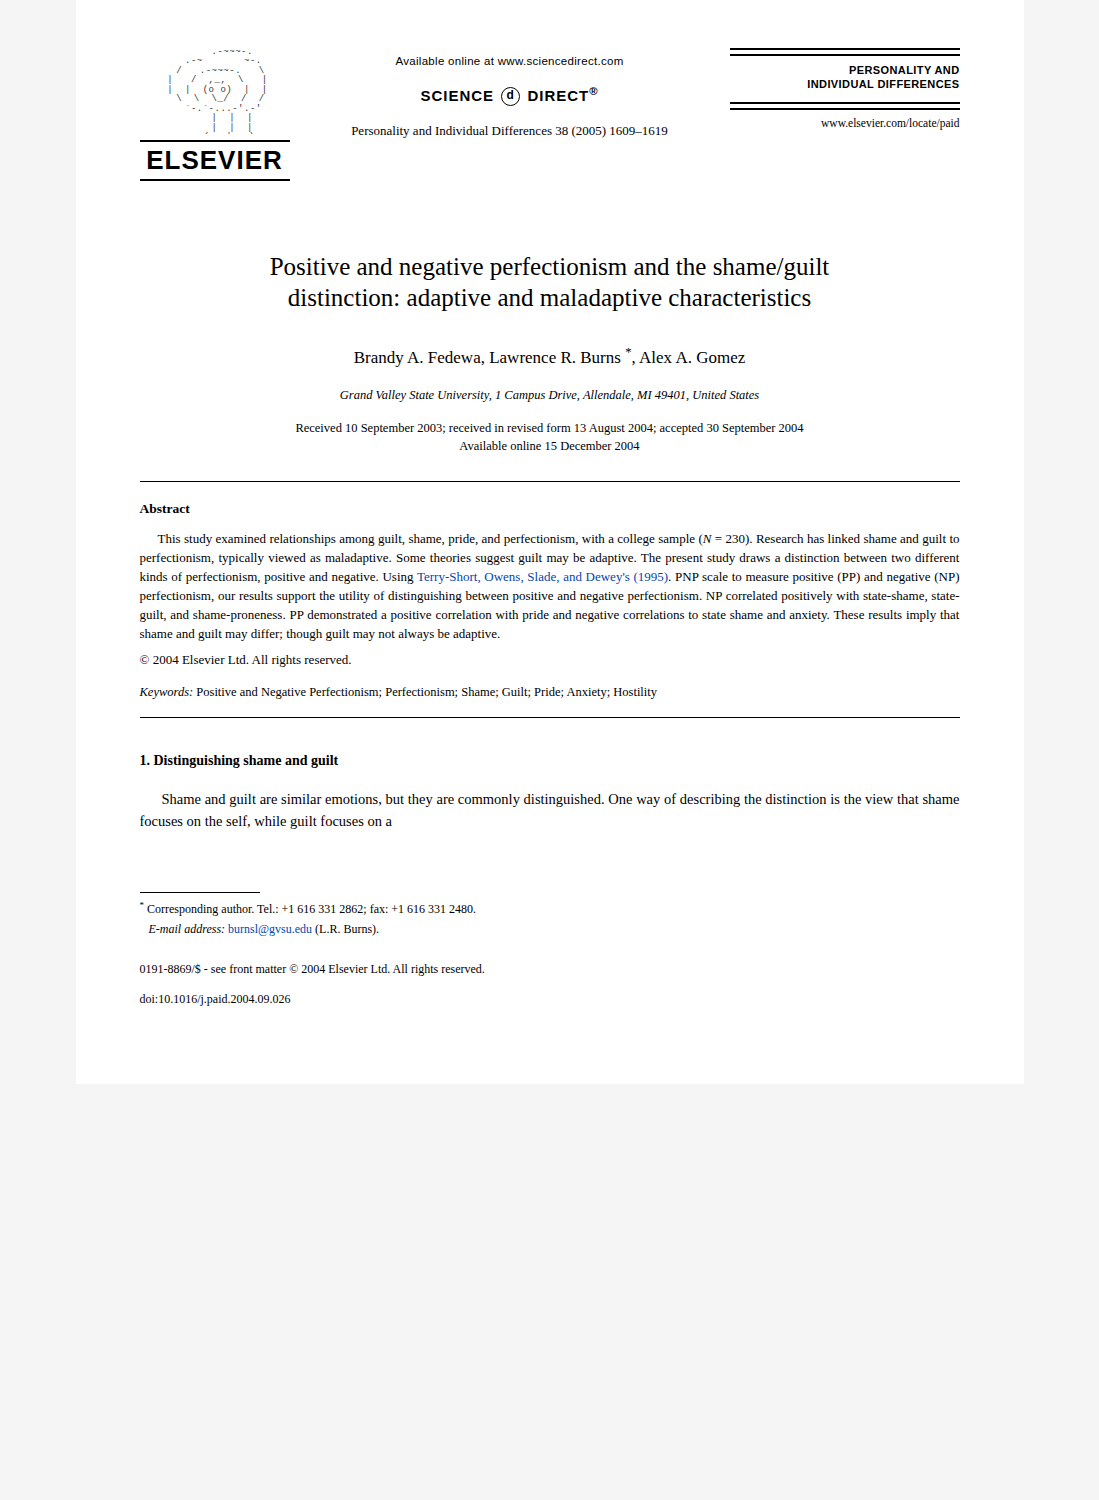.-~~~-. .-~ ~-. / .-~~~-. \ | / ,_, \ | | | (o o) | | \ \ \_/ / / `-.`-...-'.-' | | | | | | / | \ / | \ '-----+-----'
ELSEVIER
Available online at www.sciencedirect.com
SCIENCE d DIRECT®
Personality and Individual Differences 38 (2005) 1609–1619
PERSONALITY AND
INDIVIDUAL DIFFERENCES
www.elsevier.com/locate/paid
Positive and negative perfectionism and the shame/guilt
distinction: adaptive and maladaptive characteristics
Brandy A. Fedewa, Lawrence R. Burns *, Alex A. Gomez
Grand Valley State University, 1 Campus Drive, Allendale, MI 49401, United States
Received 10 September 2003; received in revised form 13 August 2004; accepted 30 September 2004
Available online 15 December 2004
Abstract
This study examined relationships among guilt, shame, pride, and perfectionism, with a college sample (N = 230). Research has linked shame and guilt to perfectionism, typically viewed as maladaptive. Some theories suggest guilt may be adaptive. The present study draws a distinction between two different kinds of perfectionism, positive and negative. Using Terry-Short, Owens, Slade, and Dewey's (1995). PNP scale to measure positive (PP) and negative (NP) perfectionism, our results support the utility of distinguishing between positive and negative perfectionism. NP correlated positively with state-shame, state-guilt, and shame-proneness. PP demonstrated a positive correlation with pride and negative correlations to state shame and anxiety. These results imply that shame and guilt may differ; though guilt may not always be adaptive.
© 2004 Elsevier Ltd. All rights reserved.
Keywords: Positive and Negative Perfectionism; Perfectionism; Shame; Guilt; Pride; Anxiety; Hostility
1. Distinguishing shame and guilt
Shame and guilt are similar emotions, but they are commonly distinguished. One way of describing the distinction is the view that shame focuses on the self, while guilt focuses on a
* Corresponding author. Tel.: +1 616 331 2862; fax: +1 616 331 2480.
E-mail address: burnsl@gvsu.edu (L.R. Burns).
0191-8869/$ - see front matter © 2004 Elsevier Ltd. All rights reserved.
doi:10.1016/j.paid.2004.09.026